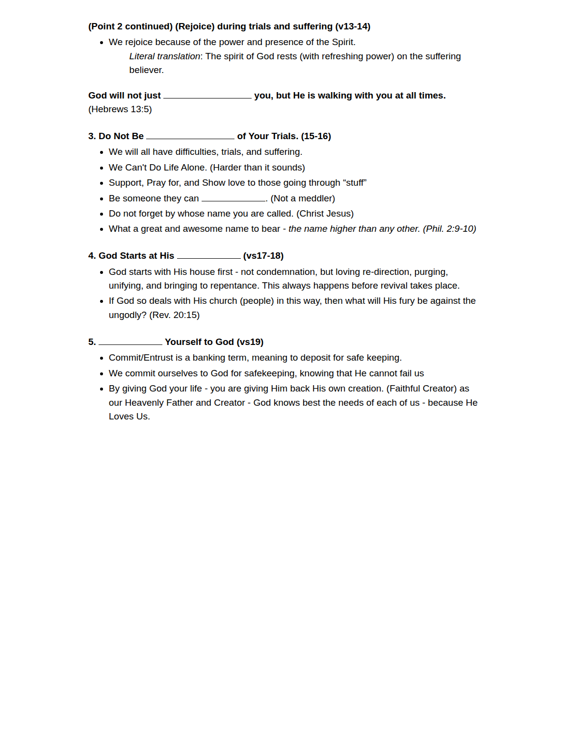(Point 2 continued) (Rejoice) during trials and suffering (v13-14)
We rejoice because of the power and presence of the Spirit.
Literal translation: The spirit of God rests (with refreshing power) on the suffering believer.
God will not just you, but He is walking with you at all times. (Hebrews 13:5)
3. Do Not Be of Your Trials. (15-16)
We will all have difficulties, trials, and suffering.
We Can't Do Life Alone. (Harder than it sounds)
Support, Pray for, and Show love to those going through “stuff”
Be someone they can . (Not a meddler)
Do not forget by whose name you are called. (Christ Jesus)
What a great and awesome name to bear - the name higher than any other. (Phil. 2:9-10)
4. God Starts at His (vs17-18)
God starts with His house first - not condemnation, but loving re-direction, purging, unifying, and bringing to repentance. This always happens before revival takes place.
If God so deals with His church (people) in this way, then what will His fury be against the ungodly? (Rev. 20:15)
5. Yourself to God (vs19)
Commit/Entrust is a banking term, meaning to deposit for safe keeping.
We commit ourselves to God for safekeeping, knowing that He cannot fail us
By giving God your life - you are giving Him back His own creation. (Faithful Creator) as our Heavenly Father and Creator - God knows best the needs of each of us - because He Loves Us.